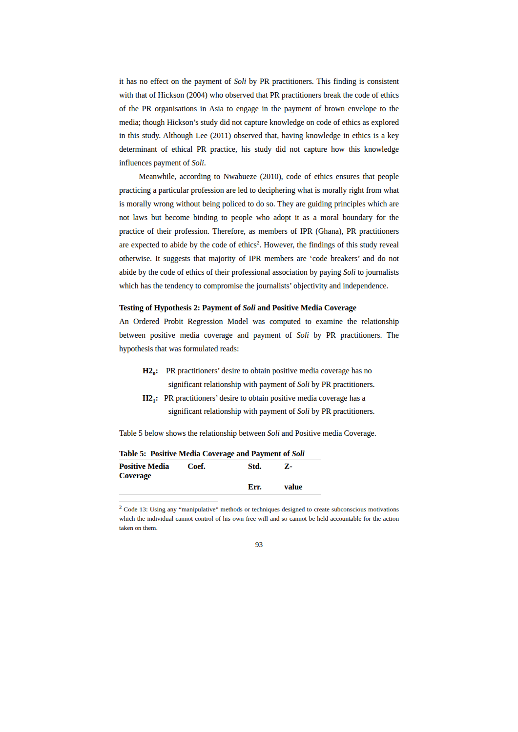it has no effect on the payment of Soli by PR practitioners. This finding is consistent with that of Hickson (2004) who observed that PR practitioners break the code of ethics of the PR organisations in Asia to engage in the payment of brown envelope to the media; though Hickson’s study did not capture knowledge on code of ethics as explored in this study. Although Lee (2011) observed that, having knowledge in ethics is a key determinant of ethical PR practice, his study did not capture how this knowledge influences payment of Soli.
Meanwhile, according to Nwabueze (2010), code of ethics ensures that people practicing a particular profession are led to deciphering what is morally right from what is morally wrong without being policed to do so. They are guiding principles which are not laws but become binding to people who adopt it as a moral boundary for the practice of their profession. Therefore, as members of IPR (Ghana), PR practitioners are expected to abide by the code of ethics2. However, the findings of this study reveal otherwise. It suggests that majority of IPR members are ‘code breakers’ and do not abide by the code of ethics of their professional association by paying Soli to journalists which has the tendency to compromise the journalists’ objectivity and independence.
Testing of Hypothesis 2: Payment of Soli and Positive Media Coverage
An Ordered Probit Regression Model was computed to examine the relationship between positive media coverage and payment of Soli by PR practitioners. The hypothesis that was formulated reads:
H20: PR practitioners’ desire to obtain positive media coverage has no significant relationship with payment of Soli by PR practitioners.
H21: PR practitioners’ desire to obtain positive media coverage has a significant relationship with payment of Soli by PR practitioners.
Table 5 below shows the relationship between Soli and Positive media Coverage.
Table 5: Positive Media Coverage and Payment of Soli
| Positive Media Coverage | Coef. | Std. | Z- |
| --- | --- | --- | --- |
| | | Err. | value |
2 Code 13: Using any “manipulative” methods or techniques designed to create subconscious motivations which the individual cannot control of his own free will and so cannot be held accountable for the action taken on them.
93